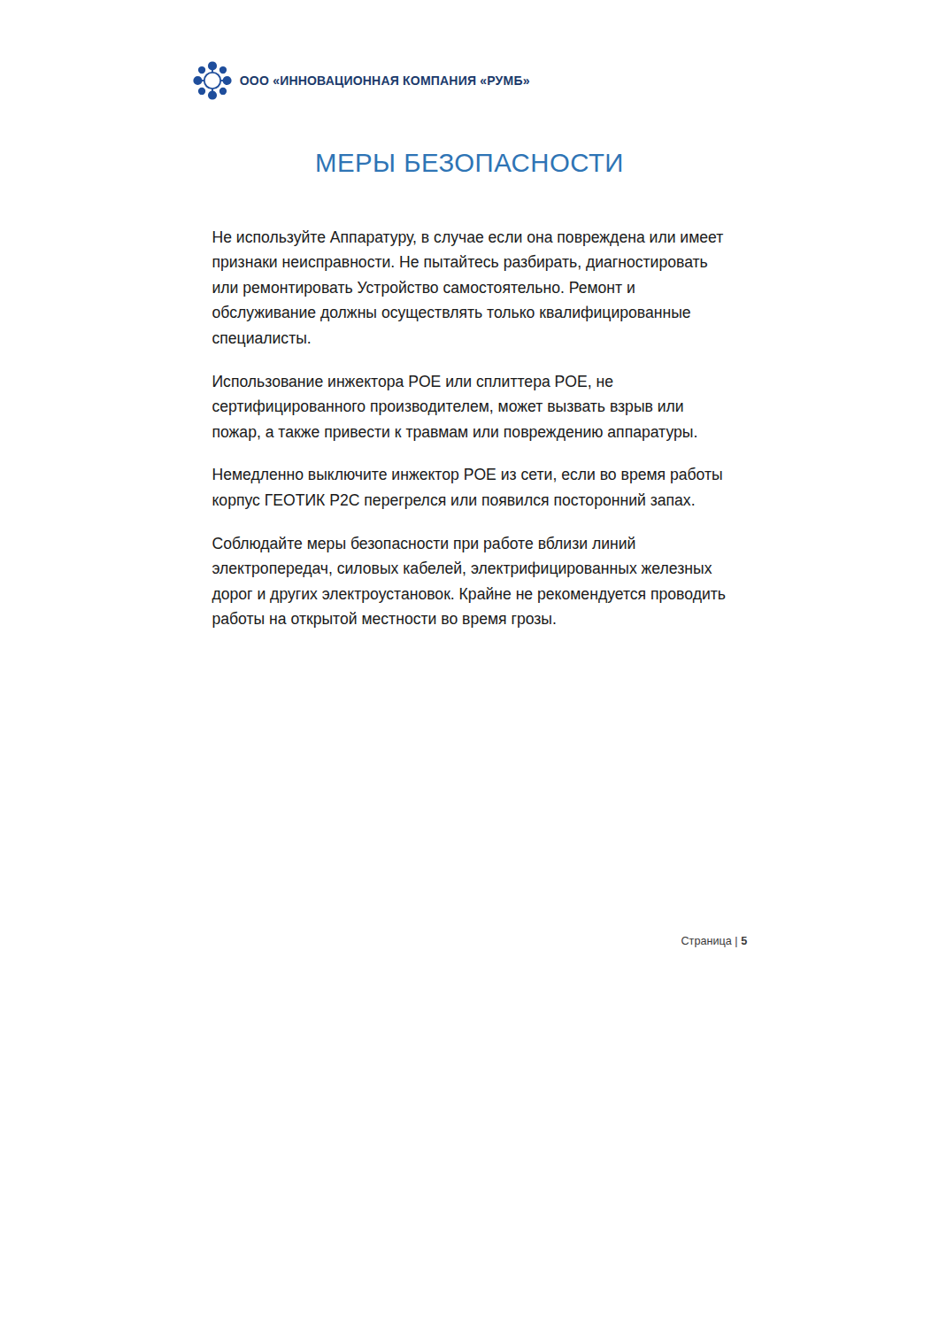ООО «Инновационная компания «РУМБ»
МЕРЫ БЕЗОПАСНОСТИ
Не используйте Аппаратуру, в случае если она повреждена или имеет признаки неисправности. Не пытайтесь разбирать, диагностировать или ремонтировать Устройство самостоятельно. Ремонт и обслуживание должны осуществлять только квалифицированные специалисты.
Использование инжектора POE или сплиттера POE, не сертифицированного производителем, может вызвать взрыв или пожар, а также привести к травмам или повреждению аппаратуры.
Немедленно выключите инжектор POE из сети, если во время работы корпус ГЕОТИК P2C перегрелся или появился посторонний запах.
Соблюдайте меры безопасности при работе вблизи линий электропередач, силовых кабелей, электрифицированных железных дорог и других электроустановок. Крайне не рекомендуется проводить работы на открытой местности во время грозы.
Страница | 5